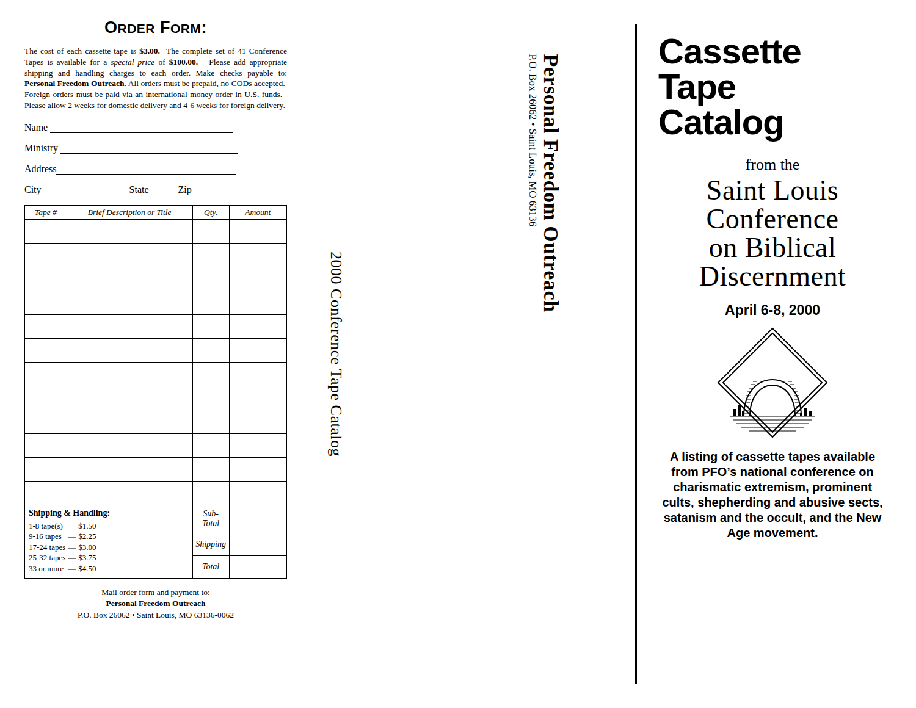ORDER FORM:
The cost of each cassette tape is $3.00. The complete set of 41 Conference Tapes is available for a special price of $100.00. Please add appropriate shipping and handling charges to each order. Make checks payable to: Personal Freedom Outreach. All orders must be prepaid, no CODs accepted. Foreign orders must be paid via an international money order in U.S. funds. Please allow 2 weeks for domestic delivery and 4-6 weeks for foreign delivery.
Name
Ministry
Address
City State Zip
| Tape # | Brief Description or Title | Qty. | Amount |
| --- | --- | --- | --- |
| Shipping & Handling: / 1-8 tape(s) / — / $1.50 / / 9-16 tapes / — / $2.25 / / 17-24 tapes / — / $3.00 / / 25-32 tapes / — / $3.75 / / 33 or more / — / $4.50 / | Sub-Total | |
| Shipping | |
| Total | |
Mail order form and payment to:
Personal Freedom Outreach
P.O. Box 26062 • Saint Louis, MO 63136-0062
2000 Conference Tape Catalog
Personal Freedom Outreach
P.O. Box 26062 • Saint Louis, MO 63136
Cassette
Tape
Catalog
from the
Saint Louis
Conference
on Biblical
Discernment
April 6-8, 2000
A listing of cassette tapes available from PFO’s national conference on charismatic extremism, prominent cults, shepherding and abusive sects, satanism and the occult, and the New Age movement.